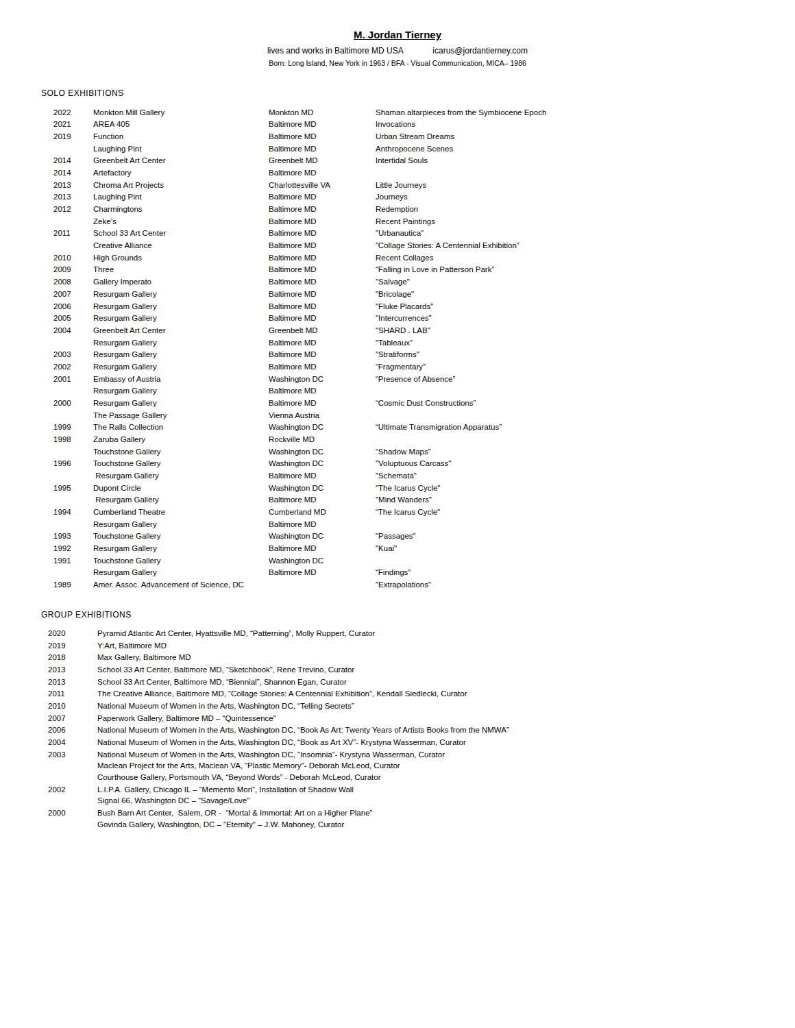M. Jordan Tierney
lives and works in Baltimore MD USA icarus@jordantierney.com
Born: Long Island, New York in 1963 / BFA - Visual Communication, MICA– 1986
SOLO EXHIBITIONS
| 2022 | Monkton Mill Gallery | Monkton MD | Shaman altarpieces from the Symbiocene Epoch |
| 2021 | AREA 405 | Baltimore MD | Invocations |
| 2019 | Function | Baltimore MD | Urban Stream Dreams |
| | Laughing Pint | Baltimore MD | Anthropocene Scenes |
| 2014 | Greenbelt Art Center | Greenbelt MD | Intertidal Souls |
| 2014 | Artefactory | Baltimore MD | |
| 2013 | Chroma Art Projects | Charlottesville VA | Little Journeys |
| 2013 | Laughing Pint | Baltimore MD | Journeys |
| 2012 | Charmingtons | Baltimore MD | Redemption |
| | Zeke’s | Baltimore MD | Recent Paintings |
| 2011 | School 33 Art Center | Baltimore MD | "Urbanautica" |
| | Creative Alliance | Baltimore MD | “Collage Stories: A Centennial Exhibition” |
| 2010 | High Grounds | Baltimore MD | Recent Collages |
| 2009 | Three | Baltimore MD | “Falling in Love in Patterson Park” |
| 2008 | Gallery Imperato | Baltimore MD | "Salvage" |
| 2007 | Resurgam Gallery | Baltimore MD | "Bricolage" |
| 2006 | Resurgam Gallery | Baltimore MD | "Fluke Placards" |
| 2005 | Resurgam Gallery | Baltimore MD | "Intercurrences" |
| 2004 | Greenbelt Art Center | Greenbelt MD | "SHARD . LAB" |
| | Resurgam Gallery | Baltimore MD | "Tableaux" |
| 2003 | Resurgam Gallery | Baltimore MD | "Stratiforms" |
| 2002 | Resurgam Gallery | Baltimore MD | “Fragmentary” |
| 2001 | Embassy of Austria | Washington DC | “Presence of Absence” |
| | Resurgam Gallery | Baltimore MD | |
| 2000 | Resurgam Gallery | Baltimore MD | “Cosmic Dust Constructions” |
| | The Passage Gallery | Vienna Austria | |
| 1999 | The Ralls Collection | Washington DC | “Ultimate Transmigration Apparatus” |
| 1998 | Zaruba Gallery | Rockville MD | |
| | Touchstone Gallery | Washington DC | “Shadow Maps” |
| 1996 | Touchstone Gallery | Washington DC | "Voluptuous Carcass" |
| | Resurgam Gallery | Baltimore MD | "Schemata" |
| 1995 | Dupont Circle | Washington DC | "The Icarus Cycle" |
| | Resurgam Gallery | Baltimore MD | "Mind Wanders" |
| 1994 | Cumberland Theatre | Cumberland MD | “The Icarus Cycle" |
| | Resurgam Gallery | Baltimore MD | |
| 1993 | Touchstone Gallery | Washington DC | "Passages" |
| 1992 | Resurgam Gallery | Baltimore MD | "Kuai" |
| 1991 | Touchstone Gallery | Washington DC | |
| | Resurgam Gallery | Baltimore MD | “Findings" |
| 1989 | Amer. Assoc. Advancement of Science, DC | "Extrapolations" |
GROUP EXHIBITIONS
| 2020 | Pyramid Atlantic Art Center, Hyattsville MD, “Patterning”, Molly Ruppert, Curator |
| 2019 | Y:Art, Baltimore MD |
| 2018 | Max Gallery, Baltimore MD |
| 2013 | School 33 Art Center, Baltimore MD, “Sketchbook”, Rene Trevino, Curator |
| 2013 | School 33 Art Center, Baltimore MD, “Biennial”, Shannon Egan, Curator |
| 2011 | The Creative Alliance, Baltimore MD, “Collage Stories: A Centennial Exhibition”, Kendall Siedlecki, Curator |
| 2010 | National Museum of Women in the Arts, Washington DC, “Telling Secrets” |
| 2007 | Paperwork Gallery, Baltimore MD – “Quintessence" |
| 2006 | National Museum of Women in the Arts, Washington DC, “Book As Art: Twenty Years of Artists Books from the NMWA” |
| 2004 | National Museum of Women in the Arts, Washington DC, “Book as Art XV”- Krystyna Wasserman, Curator |
| 2003 | National Museum of Women in the Arts, Washington DC, “Insomnia”- Krystyna Wasserman, Curator Maclean Project for the Arts, Maclean VA, “Plastic Memory"- Deborah McLeod, Curator Courthouse Gallery, Portsmouth VA, “Beyond Words” - Deborah McLeod, Curator |
| 2002 | L.I.P.A. Gallery, Chicago IL – “Memento Mori”, Installation of Shadow Wall Signal 66, Washington DC – “Savage/Love" |
| 2000 | Bush Barn Art Center, Salem, OR - “Mortal & Immortal: Art on a Higher Plane” Govinda Gallery, Washington, DC – “Eternity” – J.W. Mahoney, Curator |